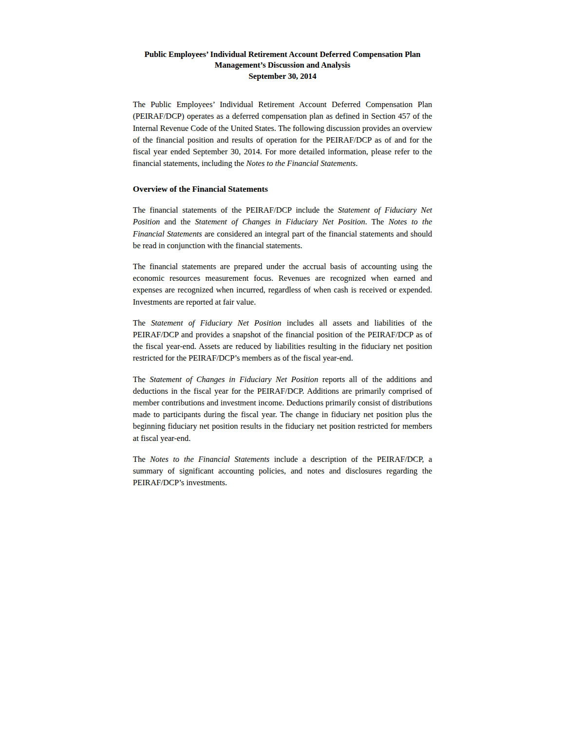Public Employees’ Individual Retirement Account Deferred Compensation Plan Management’s Discussion and Analysis September 30, 2014
The Public Employees’ Individual Retirement Account Deferred Compensation Plan (PEIRAF/DCP) operates as a deferred compensation plan as defined in Section 457 of the Internal Revenue Code of the United States. The following discussion provides an overview of the financial position and results of operation for the PEIRAF/DCP as of and for the fiscal year ended September 30, 2014. For more detailed information, please refer to the financial statements, including the Notes to the Financial Statements.
Overview of the Financial Statements
The financial statements of the PEIRAF/DCP include the Statement of Fiduciary Net Position and the Statement of Changes in Fiduciary Net Position. The Notes to the Financial Statements are considered an integral part of the financial statements and should be read in conjunction with the financial statements.
The financial statements are prepared under the accrual basis of accounting using the economic resources measurement focus. Revenues are recognized when earned and expenses are recognized when incurred, regardless of when cash is received or expended. Investments are reported at fair value.
The Statement of Fiduciary Net Position includes all assets and liabilities of the PEIRAF/DCP and provides a snapshot of the financial position of the PEIRAF/DCP as of the fiscal year-end. Assets are reduced by liabilities resulting in the fiduciary net position restricted for the PEIRAF/DCP’s members as of the fiscal year-end.
The Statement of Changes in Fiduciary Net Position reports all of the additions and deductions in the fiscal year for the PEIRAF/DCP. Additions are primarily comprised of member contributions and investment income. Deductions primarily consist of distributions made to participants during the fiscal year. The change in fiduciary net position plus the beginning fiduciary net position results in the fiduciary net position restricted for members at fiscal year-end.
The Notes to the Financial Statements include a description of the PEIRAF/DCP, a summary of significant accounting policies, and notes and disclosures regarding the PEIRAF/DCP’s investments.